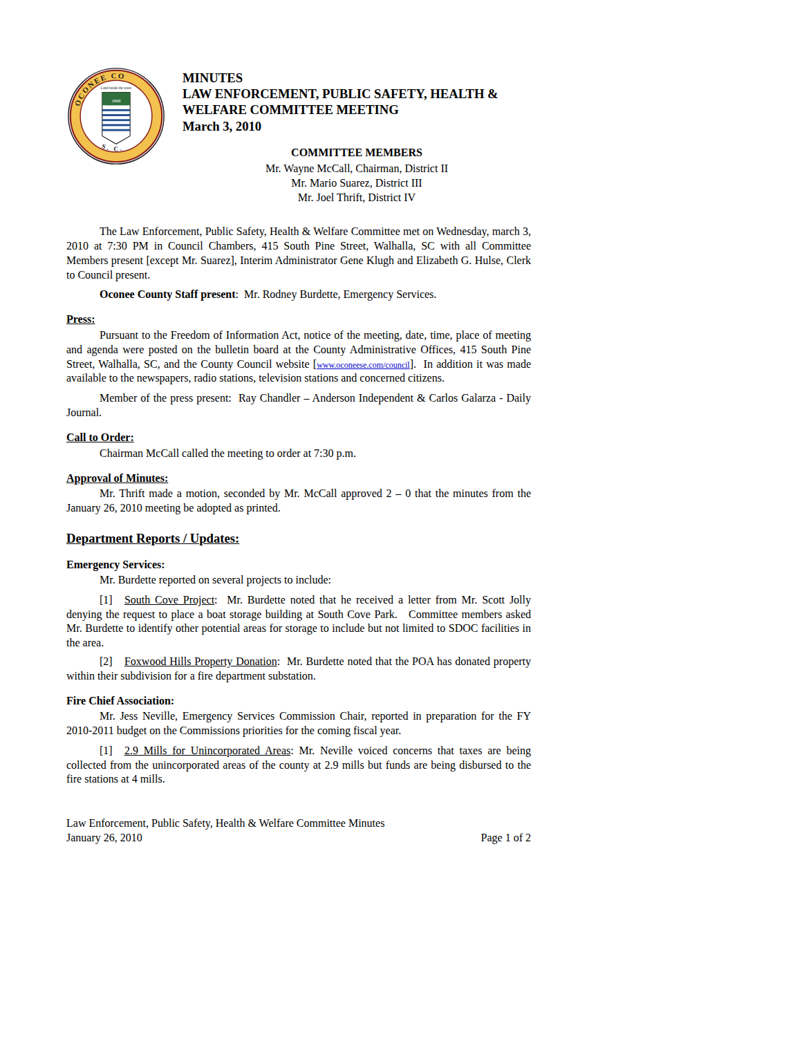OCONEE CO S. C. 1868 Land beside the water
MINUTES
LAW ENFORCEMENT, PUBLIC SAFETY, HEALTH &
WELFARE COMMITTEE MEETING
March 3, 2010
COMMITTEE MEMBERS
Mr. Wayne McCall, Chairman, District II
Mr. Mario Suarez, District III
Mr. Joel Thrift, District IV
The Law Enforcement, Public Safety, Health & Welfare Committee met on Wednesday, march 3, 2010 at 7:30 PM in Council Chambers, 415 South Pine Street, Walhalla, SC with all Committee Members present [except Mr. Suarez], Interim Administrator Gene Klugh and Elizabeth G. Hulse, Clerk to Council present.
Oconee County Staff present: Mr. Rodney Burdette, Emergency Services.
Press:
Pursuant to the Freedom of Information Act, notice of the meeting, date, time, place of meeting and agenda were posted on the bulletin board at the County Administrative Offices, 415 South Pine Street, Walhalla, SC, and the County Council website [www.oconeese.com/council]. In addition it was made available to the newspapers, radio stations, television stations and concerned citizens.
Member of the press present: Ray Chandler – Anderson Independent & Carlos Galarza - Daily Journal.
Call to Order:
Chairman McCall called the meeting to order at 7:30 p.m.
Approval of Minutes:
Mr. Thrift made a motion, seconded by Mr. McCall approved 2 – 0 that the minutes from the January 26, 2010 meeting be adopted as printed.
Department Reports / Updates:
Emergency Services:
Mr. Burdette reported on several projects to include:
[1] South Cove Project: Mr. Burdette noted that he received a letter from Mr. Scott Jolly denying the request to place a boat storage building at South Cove Park. Committee members asked Mr. Burdette to identify other potential areas for storage to include but not limited to SDOC facilities in the area.
[2] Foxwood Hills Property Donation: Mr. Burdette noted that the POA has donated property within their subdivision for a fire department substation.
Fire Chief Association:
Mr. Jess Neville, Emergency Services Commission Chair, reported in preparation for the FY 2010-2011 budget on the Commissions priorities for the coming fiscal year.
[1] 2.9 Mills for Unincorporated Areas: Mr. Neville voiced concerns that taxes are being collected from the unincorporated areas of the county at 2.9 mills but funds are being disbursed to the fire stations at 4 mills.
Law Enforcement, Public Safety, Health & Welfare Committee Minutes
January 26, 2010 Page 1 of 2